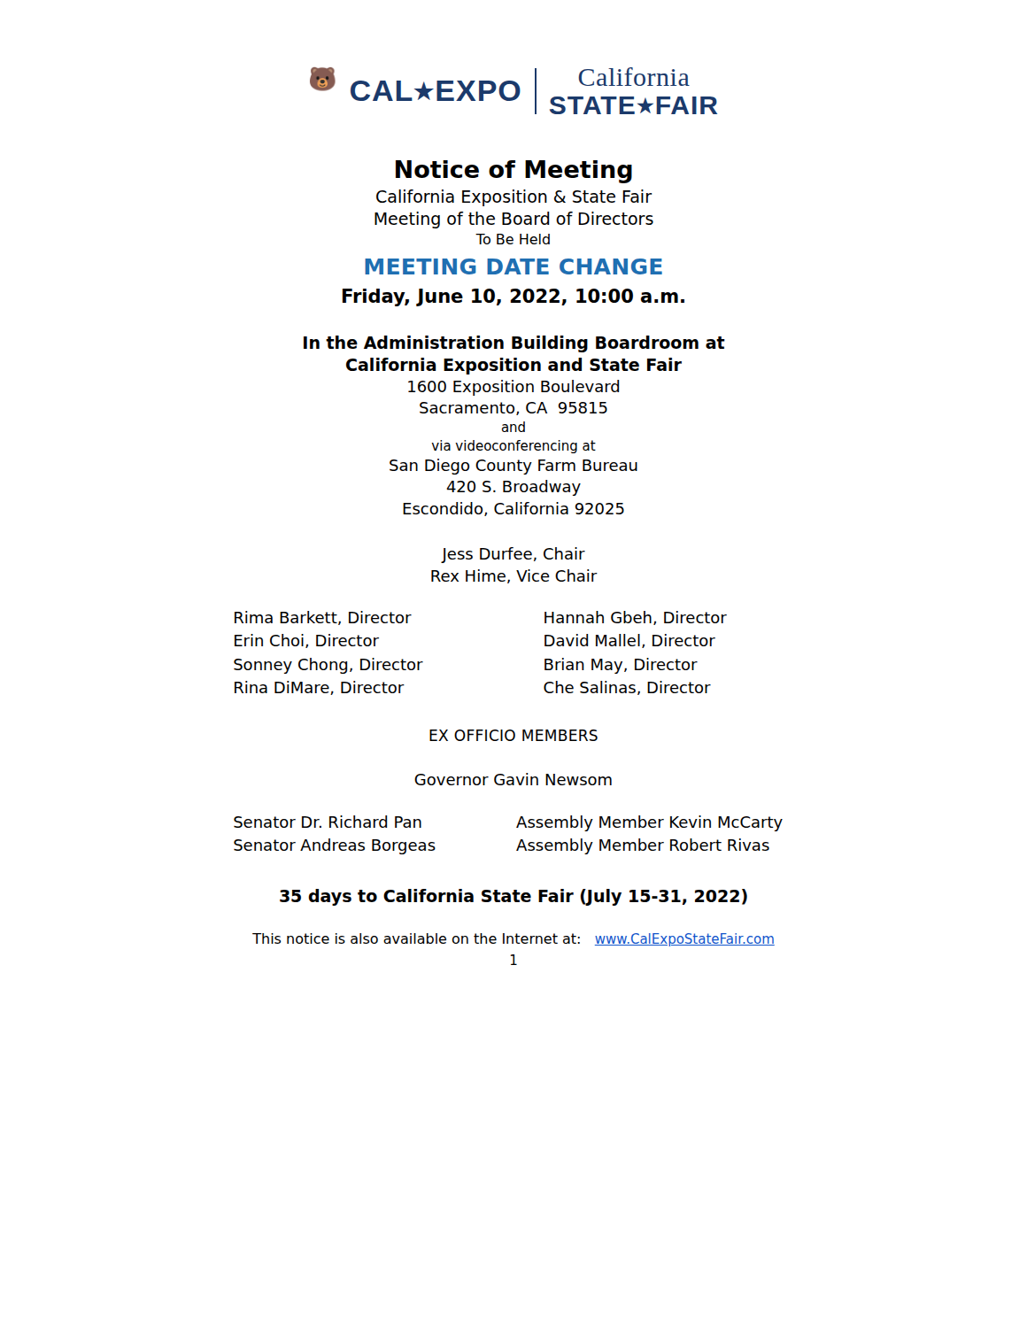🐻 CAL★EXPO California STATE★FAIR
Notice of Meeting
California Exposition & State Fair
Meeting of the Board of Directors
To Be Held
MEETING DATE CHANGE
Friday, June 10, 2022, 10:00 a.m.
In the Administration Building Boardroom at
California Exposition and State Fair
1600 Exposition Boulevard
Sacramento, CA 95815
and
via videoconferencing at
San Diego County Farm Bureau
420 S. Broadway
Escondido, California 92025
Jess Durfee, Chair
Rex Hime, Vice Chair
| Rima Barkett, Director | Hannah Gbeh, Director |
| Erin Choi, Director | David Mallel, Director |
| Sonney Chong, Director | Brian May, Director |
| Rina DiMare, Director | Che Salinas, Director |
EX OFFICIO MEMBERS
Governor Gavin Newsom
| Senator Dr. Richard Pan | Assembly Member Kevin McCarty |
| Senator Andreas Borgeas | Assembly Member Robert Rivas |
35 days to California State Fair (July 15-31, 2022)
This notice is also available on the Internet at: www.CalExpoStateFair.com
1